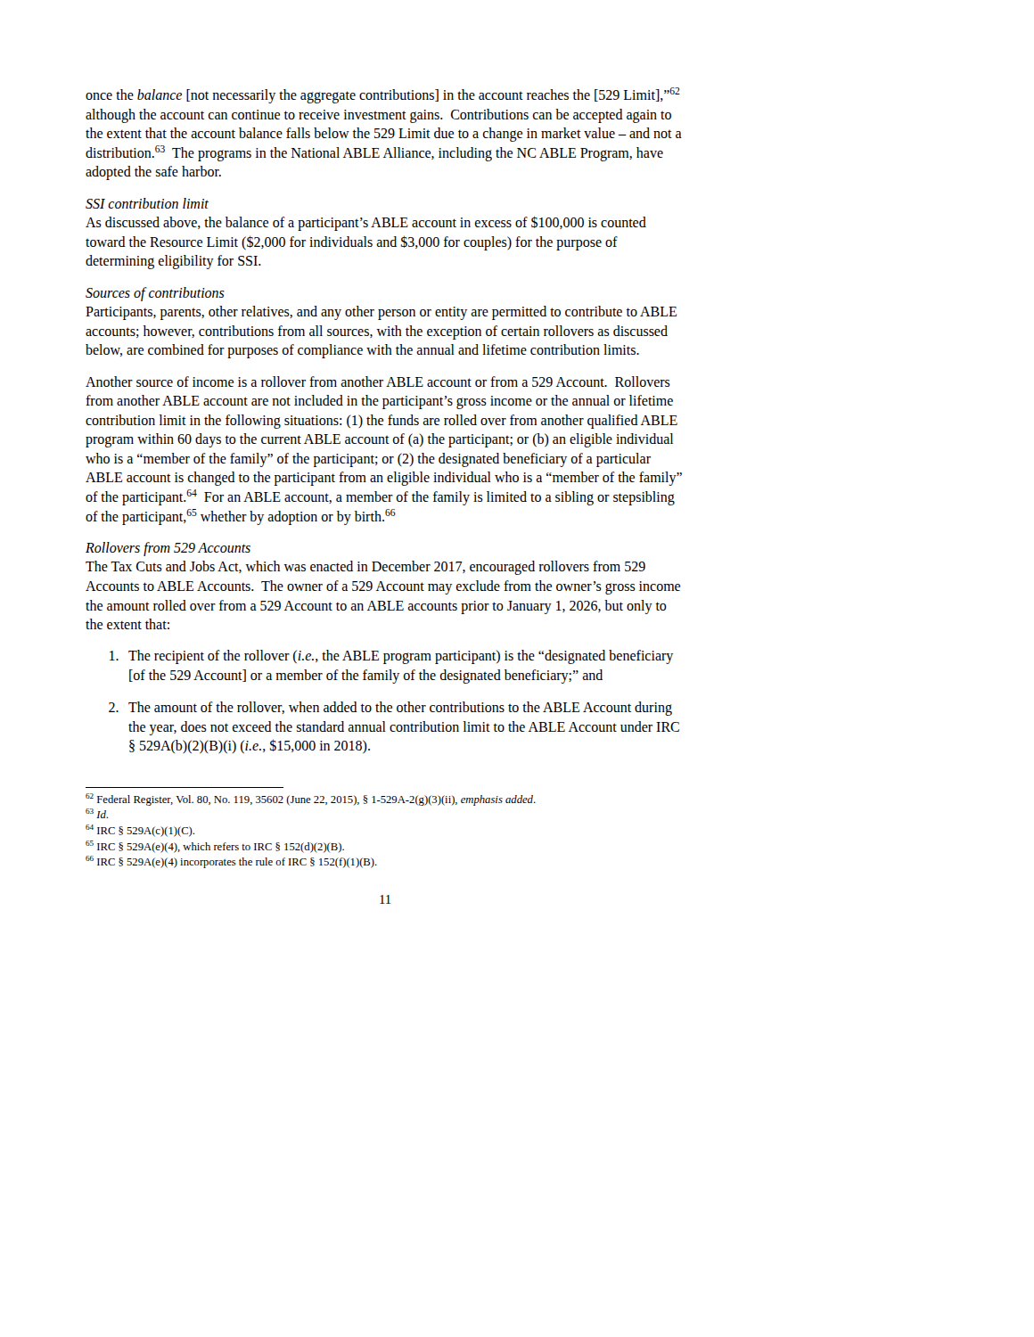once the balance [not necessarily the aggregate contributions] in the account reaches the [529 Limit],”62 although the account can continue to receive investment gains. Contributions can be accepted again to the extent that the account balance falls below the 529 Limit due to a change in market value – and not a distribution.63 The programs in the National ABLE Alliance, including the NC ABLE Program, have adopted the safe harbor.
SSI contribution limit
As discussed above, the balance of a participant’s ABLE account in excess of $100,000 is counted toward the Resource Limit ($2,000 for individuals and $3,000 for couples) for the purpose of determining eligibility for SSI.
Sources of contributions
Participants, parents, other relatives, and any other person or entity are permitted to contribute to ABLE accounts; however, contributions from all sources, with the exception of certain rollovers as discussed below, are combined for purposes of compliance with the annual and lifetime contribution limits.
Another source of income is a rollover from another ABLE account or from a 529 Account. Rollovers from another ABLE account are not included in the participant’s gross income or the annual or lifetime contribution limit in the following situations: (1) the funds are rolled over from another qualified ABLE program within 60 days to the current ABLE account of (a) the participant; or (b) an eligible individual who is a “member of the family” of the participant; or (2) the designated beneficiary of a particular ABLE account is changed to the participant from an eligible individual who is a “member of the family” of the participant.64 For an ABLE account, a member of the family is limited to a sibling or stepsibling of the participant,65 whether by adoption or by birth.66
Rollovers from 529 Accounts
The Tax Cuts and Jobs Act, which was enacted in December 2017, encouraged rollovers from 529 Accounts to ABLE Accounts. The owner of a 529 Account may exclude from the owner’s gross income the amount rolled over from a 529 Account to an ABLE accounts prior to January 1, 2026, but only to the extent that:
The recipient of the rollover (i.e., the ABLE program participant) is the “designated beneficiary [of the 529 Account] or a member of the family of the designated beneficiary;” and
The amount of the rollover, when added to the other contributions to the ABLE Account during the year, does not exceed the standard annual contribution limit to the ABLE Account under IRC § 529A(b)(2)(B)(i) (i.e., $15,000 in 2018).
62 Federal Register, Vol. 80, No. 119, 35602 (June 22, 2015), § 1-529A-2(g)(3)(ii), emphasis added.
63 Id.
64 IRC § 529A(c)(1)(C).
65 IRC § 529A(e)(4), which refers to IRC § 152(d)(2)(B).
66 IRC § 529A(e)(4) incorporates the rule of IRC § 152(f)(1)(B).
11